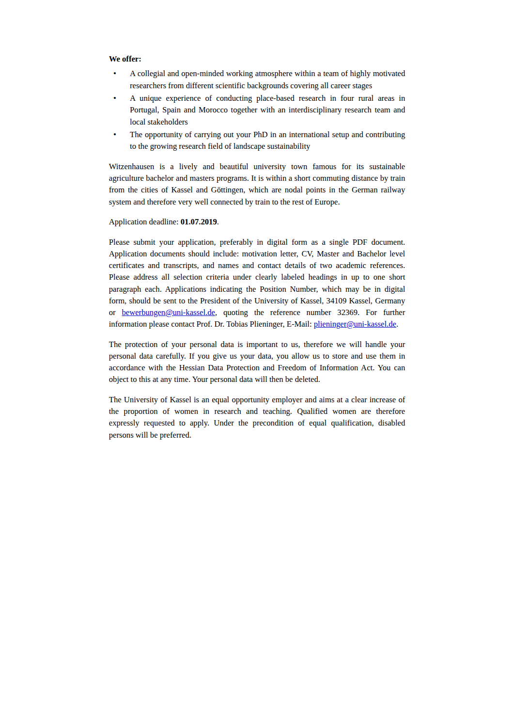We offer:
A collegial and open-minded working atmosphere within a team of highly motivated researchers from different scientific backgrounds covering all career stages
A unique experience of conducting place-based research in four rural areas in Portugal, Spain and Morocco together with an interdisciplinary research team and local stakeholders
The opportunity of carrying out your PhD in an international setup and contributing to the growing research field of landscape sustainability
Witzenhausen is a lively and beautiful university town famous for its sustainable agriculture bachelor and masters programs. It is within a short commuting distance by train from the cities of Kassel and Göttingen, which are nodal points in the German railway system and therefore very well connected by train to the rest of Europe.
Application deadline: 01.07.2019.
Please submit your application, preferably in digital form as a single PDF document. Application documents should include: motivation letter, CV, Master and Bachelor level certificates and transcripts, and names and contact details of two academic references. Please address all selection criteria under clearly labeled headings in up to one short paragraph each. Applications indicating the Position Number, which may be in digital form, should be sent to the President of the University of Kassel, 34109 Kassel, Germany or bewerbungen@uni-kassel.de, quoting the reference number 32369. For further information please contact Prof. Dr. Tobias Plieninger, E-Mail: plieninger@uni-kassel.de.
The protection of your personal data is important to us, therefore we will handle your personal data carefully. If you give us your data, you allow us to store and use them in accordance with the Hessian Data Protection and Freedom of Information Act. You can object to this at any time. Your personal data will then be deleted.
The University of Kassel is an equal opportunity employer and aims at a clear increase of the proportion of women in research and teaching. Qualified women are therefore expressly requested to apply. Under the precondition of equal qualification, disabled persons will be preferred.